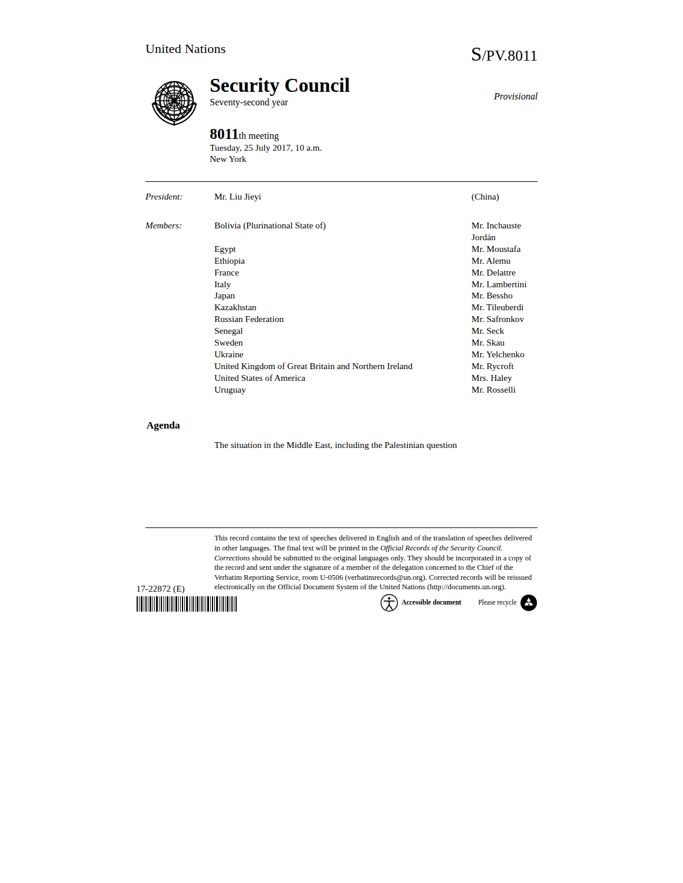United Nations
Security Council
Seventy-second year
8011th meeting
Tuesday, 25 July 2017, 10 a.m.
New York
S/PV.8011
Provisional
| President: | Mr. Liu Jieyi | (China) |
| Members: | Bolivia (Plurinational State of) | Mr. Inchauste Jordán |
| | Egypt | Mr. Moustafa |
| | Ethiopia | Mr. Alemu |
| | France | Mr. Delattre |
| | Italy | Mr. Lambertini |
| | Japan | Mr. Bessho |
| | Kazakhstan | Mr. Tileuberdi |
| | Russian Federation | Mr. Safronkov |
| | Senegal | Mr. Seck |
| | Sweden | Mr. Skau |
| | Ukraine | Mr. Yelchenko |
| | United Kingdom of Great Britain and Northern Ireland | Mr. Rycroft |
| | United States of America | Mrs. Haley |
| | Uruguay | Mr. Rosselli |
Agenda
The situation in the Middle East, including the Palestinian question
This record contains the text of speeches delivered in English and of the translation of speeches delivered in other languages. The final text will be printed in the Official Records of the Security Council. Corrections should be submitted to the original languages only. They should be incorporated in a copy of the record and sent under the signature of a member of the delegation concerned to the Chief of the Verbatim Reporting Service, room U-0506 (verbatimrecords@un.org). Corrected records will be reissued electronically on the Official Document System of the United Nations (http://documents.un.org).
17-22872 (E)
Accessible document
Please recycle